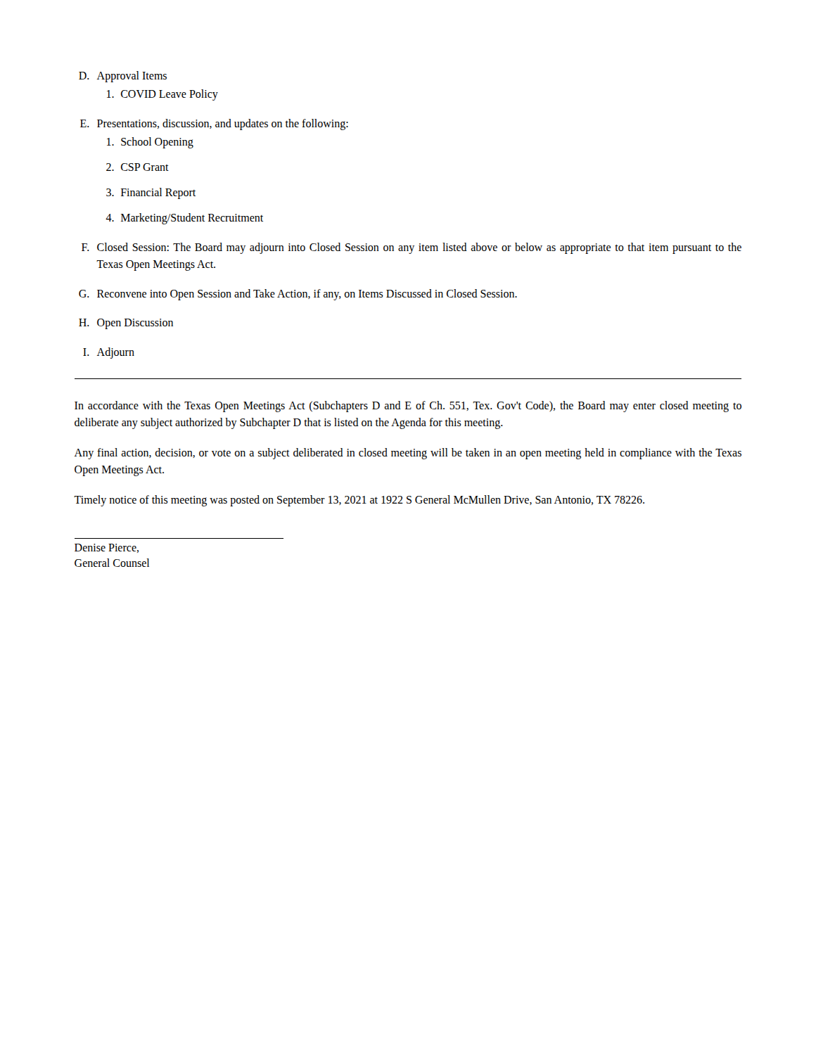Approval Items
COVID Leave Policy
Presentations, discussion, and updates on the following:
School Opening
CSP Grant
Financial Report
Marketing/Student Recruitment
Closed Session: The Board may adjourn into Closed Session on any item listed above or below as appropriate to that item pursuant to the Texas Open Meetings Act.
Reconvene into Open Session and Take Action, if any, on Items Discussed in Closed Session.
Open Discussion
Adjourn
In accordance with the Texas Open Meetings Act (Subchapters D and E of Ch. 551, Tex. Gov't Code), the Board may enter closed meeting to deliberate any subject authorized by Subchapter D that is listed on the Agenda for this meeting.
Any final action, decision, or vote on a subject deliberated in closed meeting will be taken in an open meeting held in compliance with the Texas Open Meetings Act.
Timely notice of this meeting was posted on September 13, 2021 at 1922 S General McMullen Drive, San Antonio, TX 78226.
Denise Pierce,
General Counsel